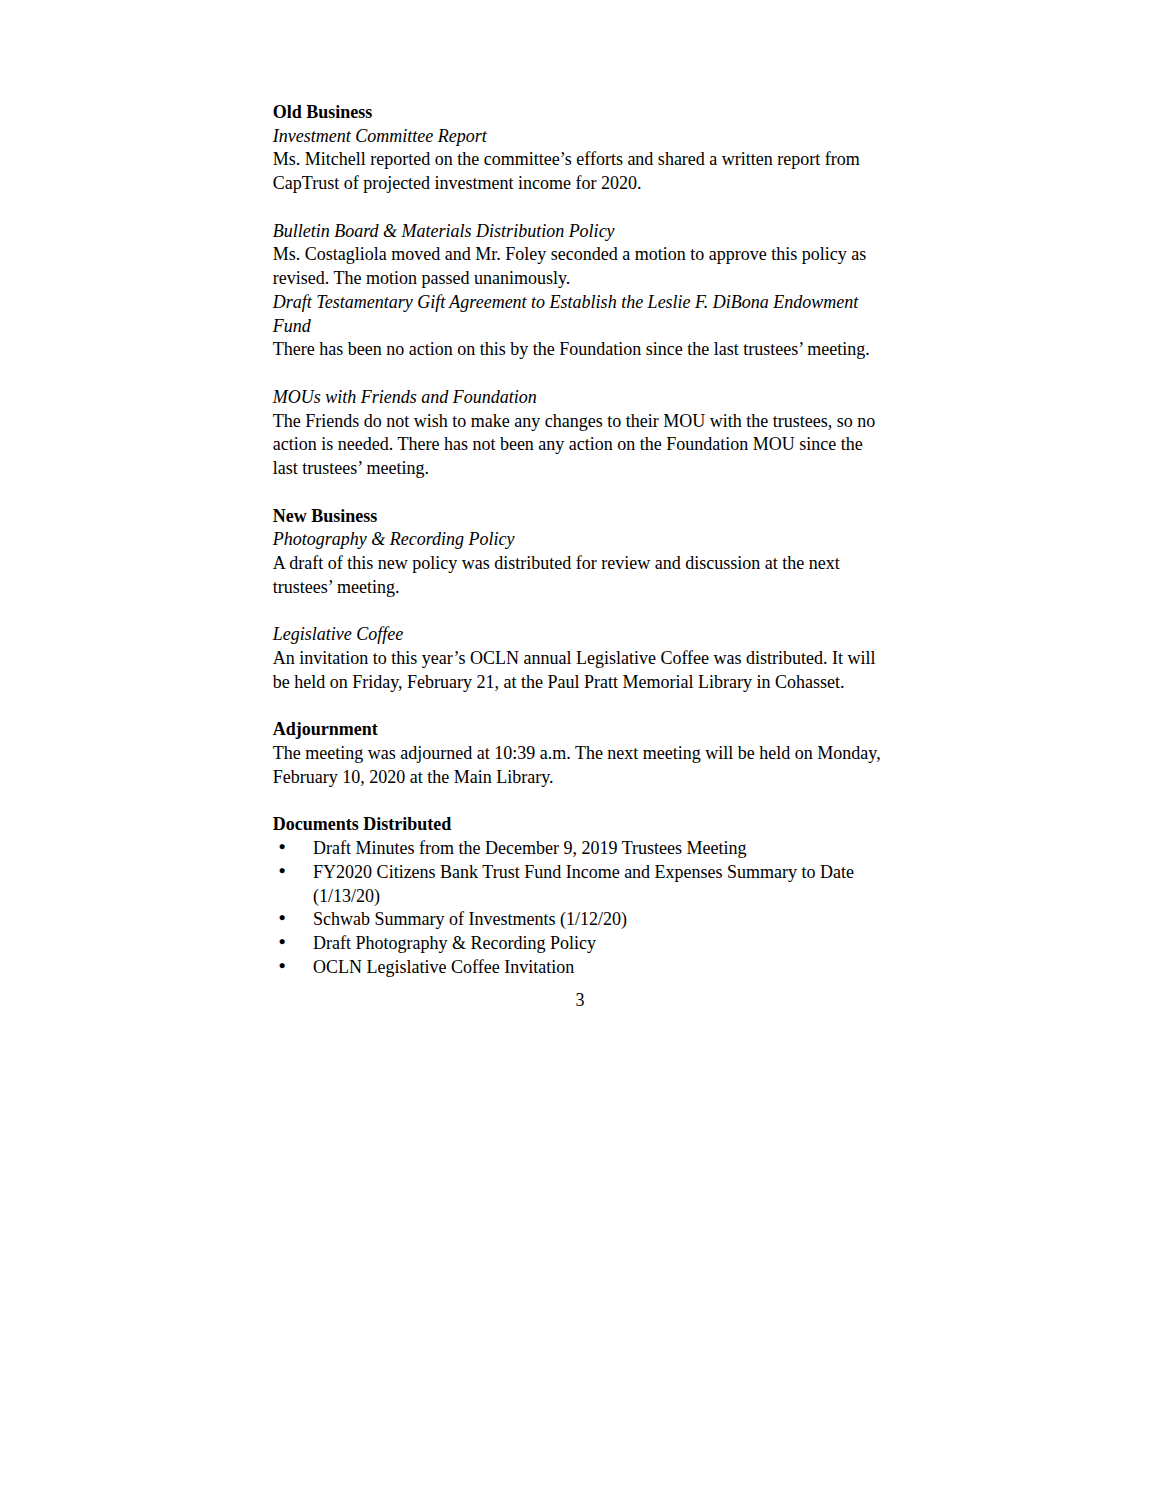Old Business
Investment Committee Report
Ms. Mitchell reported on the committee’s efforts and shared a written report from CapTrust of projected investment income for 2020.
Bulletin Board & Materials Distribution Policy
Ms. Costagliola moved and Mr. Foley seconded a motion to approve this policy as revised. The motion passed unanimously.
Draft Testamentary Gift Agreement to Establish the Leslie F. DiBona Endowment Fund
There has been no action on this by the Foundation since the last trustees’ meeting.
MOUs with Friends and Foundation
The Friends do not wish to make any changes to their MOU with the trustees, so no action is needed. There has not been any action on the Foundation MOU since the last trustees’ meeting.
New Business
Photography & Recording Policy
A draft of this new policy was distributed for review and discussion at the next trustees’ meeting.
Legislative Coffee
An invitation to this year’s OCLN annual Legislative Coffee was distributed. It will be held on Friday, February 21, at the Paul Pratt Memorial Library in Cohasset.
Adjournment
The meeting was adjourned at 10:39 a.m. The next meeting will be held on Monday, February 10, 2020 at the Main Library.
Documents Distributed
Draft Minutes from the December 9, 2019 Trustees Meeting
FY2020 Citizens Bank Trust Fund Income and Expenses Summary to Date (1/13/20)
Schwab Summary of Investments (1/12/20)
Draft Photography & Recording Policy
OCLN Legislative Coffee Invitation
3